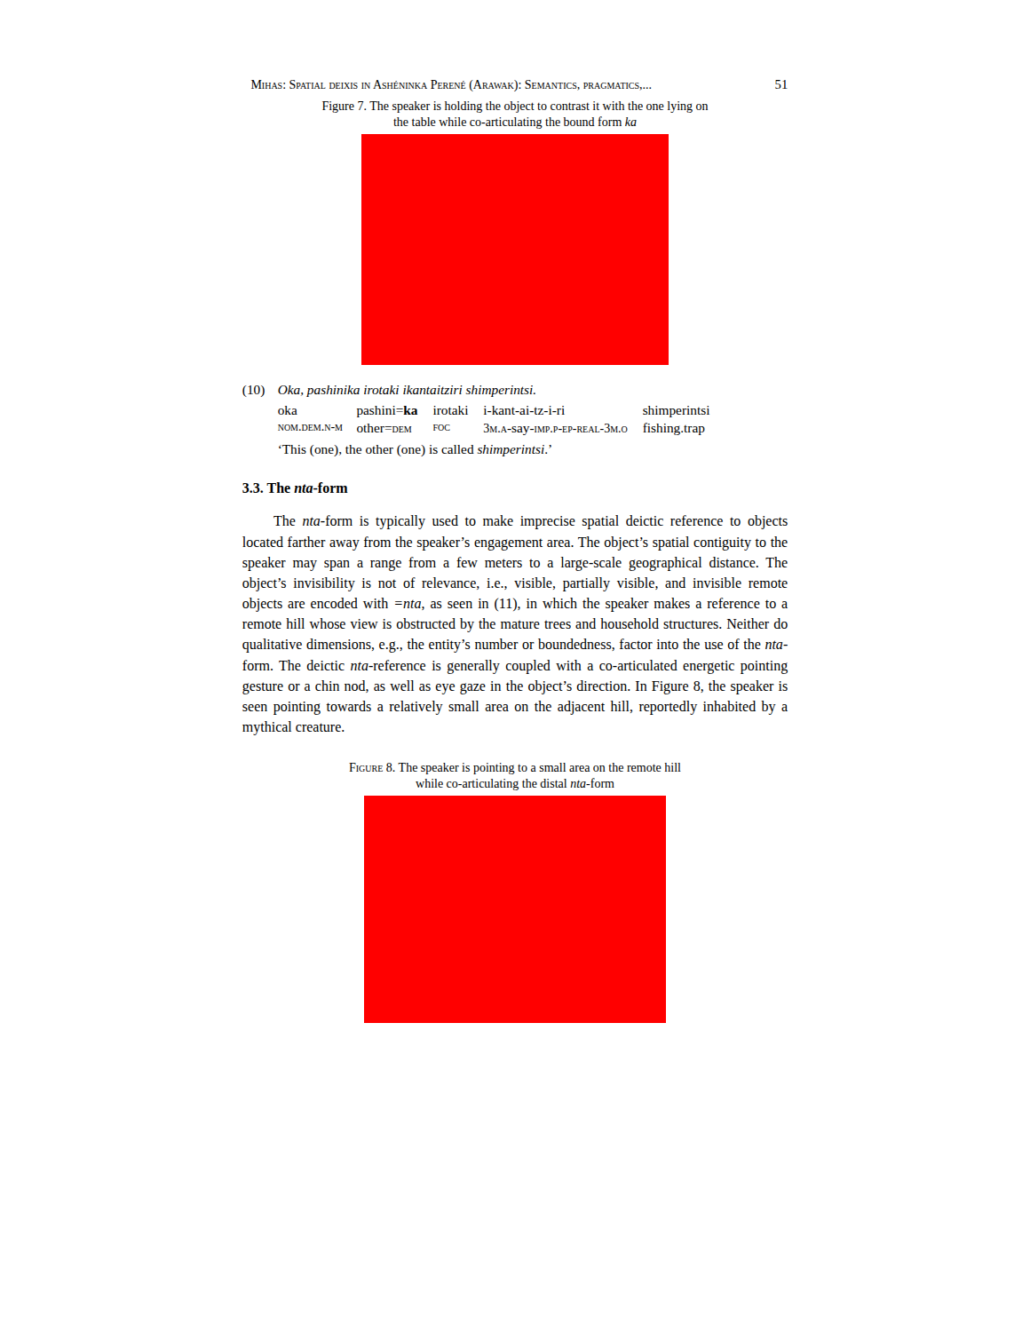Mihas: Spatial deixis in Ashéninka Perené (Arawak): Semantics, pragmatics,... 51
Figure 7. The speaker is holding the object to contrast it with the one lying on the table while co-articulating the bound form ka
(10) Oka, pashinika irotaki ikantaitziri shimperintsi.
| oka | pashini= ka | irotaki | i-kant-ai-tz-i-ri | shimperintsi |
| nom.dem.n-m | other= dem | foc | 3m.a -say- imp.p-ep-real-3m.o | fishing.trap |
‘This (one), the other (one) is called shimperintsi.’
3.3. The nta-form
The nta-form is typically used to make imprecise spatial deictic reference to objects located farther away from the speaker’s engagement area. The object’s spatial contiguity to the speaker may span a range from a few meters to a large-scale geographical distance. The object’s invisibility is not of relevance, i.e., visible, partially visible, and invisible remote objects are encoded with =nta, as seen in (11), in which the speaker makes a reference to a remote hill whose view is obstructed by the mature trees and household structures. Neither do qualitative dimensions, e.g., the entity’s number or boundedness, factor into the use of the nta-form. The deictic nta-reference is generally coupled with a co-articulated energetic pointing gesture or a chin nod, as well as eye gaze in the object’s direction. In Figure 8, the speaker is seen pointing towards a relatively small area on the adjacent hill, reportedly inhabited by a mythical creature.
Figure 8. The speaker is pointing to a small area on the remote hill while co-articulating the distal nta-form